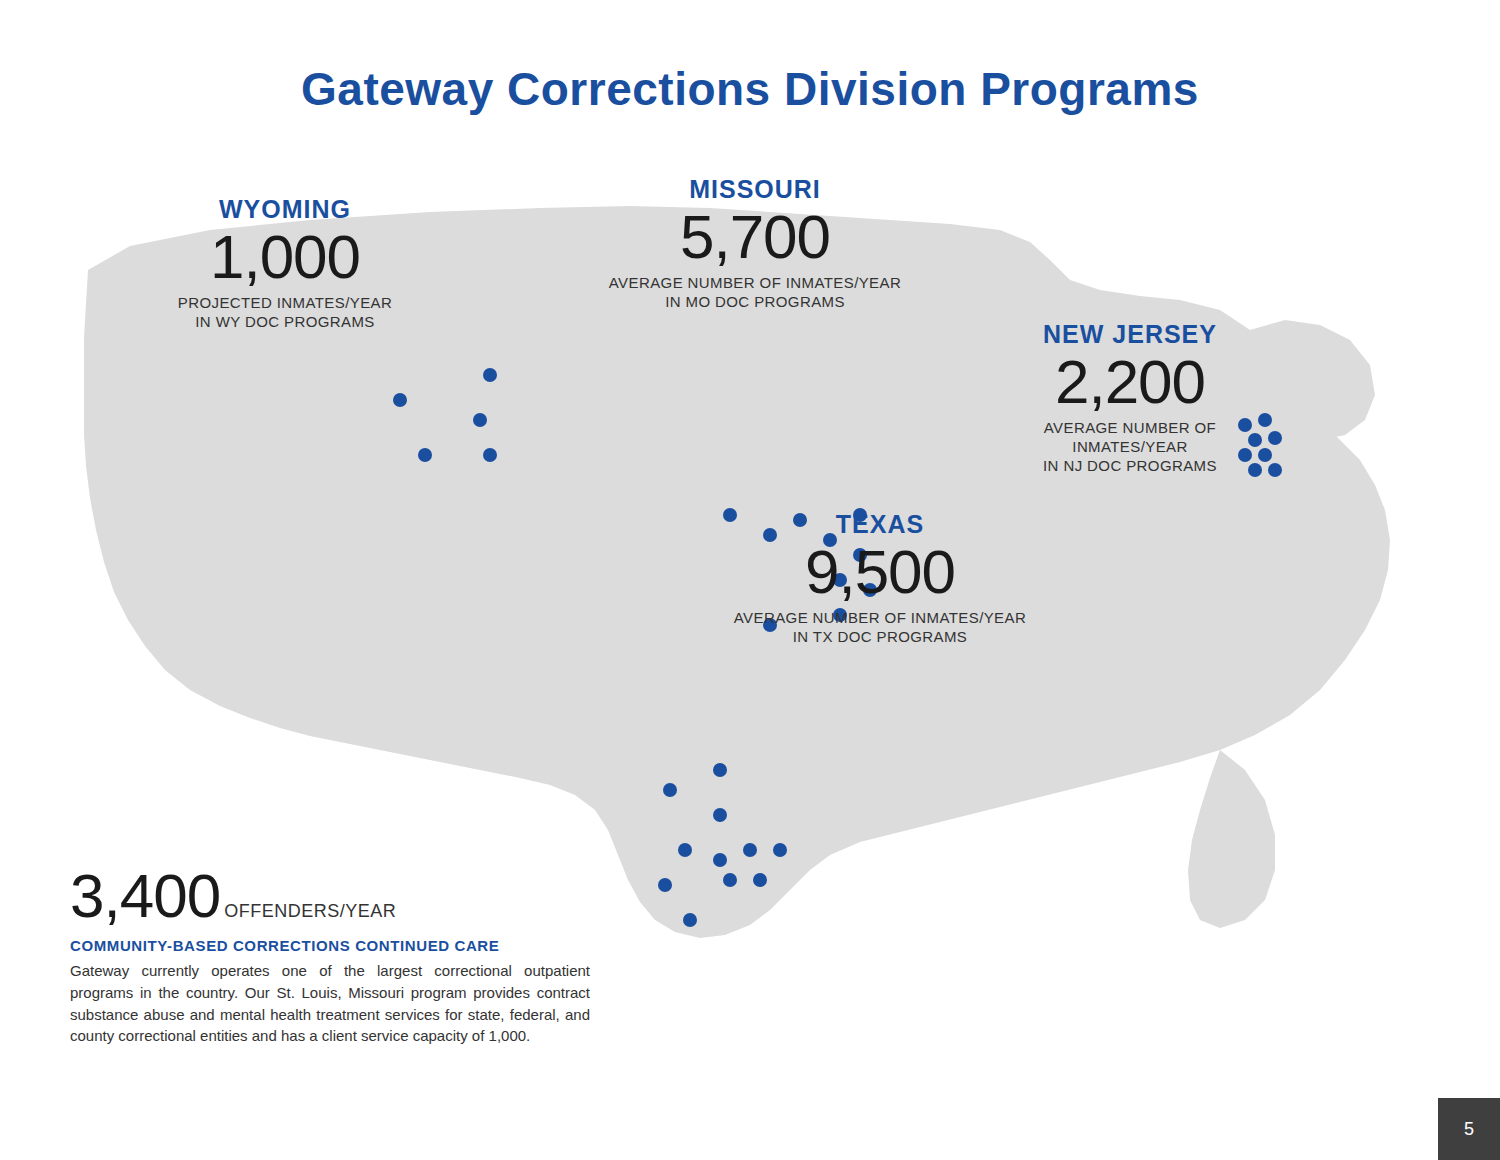Gateway Corrections Division Programs
WYOMING
1,000
PROJECTED INMATES/YEAR
IN WY DOC PROGRAMS
MISSOURI
5,700
AVERAGE NUMBER OF INMATES/YEAR
IN MO DOC PROGRAMS
NEW JERSEY
2,200
AVERAGE NUMBER OF
INMATES/YEAR
IN NJ DOC PROGRAMS
TEXAS
9,500
AVERAGE NUMBER OF INMATES/YEAR
IN TX DOC PROGRAMS
3,400 OFFENDERS/YEAR
COMMUNITY-BASED CORRECTIONS CONTINUED CARE
Gateway currently operates one of the largest correctional outpatient programs in the country. Our St. Louis, Missouri program provides contract substance abuse and mental health treatment services for state, federal, and county correctional entities and has a client service capacity of 1,000.
5